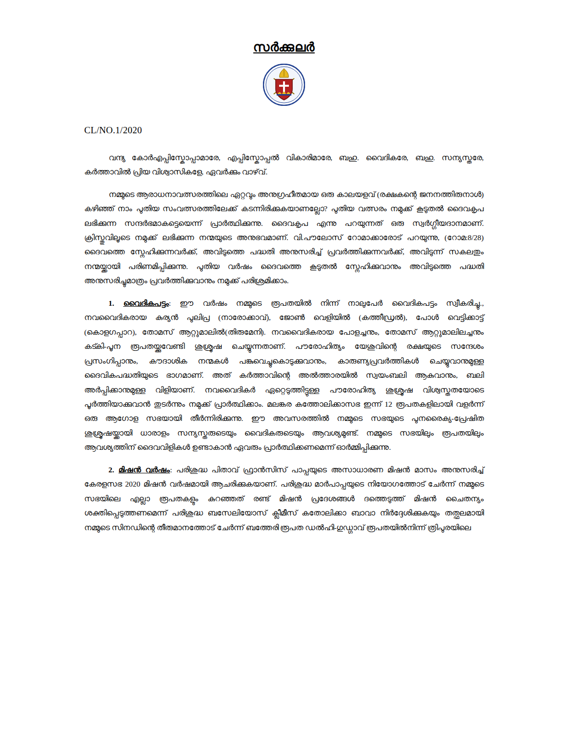സർക്കുലർ
CL/NO.1/2020
വന്ദ്യ കോർഎപ്പിസ്കോപ്പാമാരേ, എപ്പിസ്കോപ്പൽ വികാരിമാരേ, ബഹു. വൈദികരേ, ബഹു. സന്യസ്തരേ, കർത്താവിൽ പ്രിയ വിശ്വാസികളേ, ഏവർക്കും വാഴ്‌വ്.
നമ്മുടെ ആരാധനാവത്സരത്തിലെ ഏറ്റവും അനുഗ്രഹീതമായ ഒരു കാലയളവ് (രക്ഷകന്റെ ജനനത്തിരുനാൾ) കഴിഞ്ഞ് നാം പുതിയ സംവത്സരത്തിലേക്ക് കടന്നിരിക്കുകയാണല്ലോ? പുതിയ വത്സരം നമുക്ക് കൂടുതൽ ദൈവകൃപ ലഭിക്കുന്ന സന്ദർഭമാകട്ടെയെന്ന് പ്രാർത്ഥിക്കുന്നു. ദൈവകൃപ എന്നു പറയുന്നത് ഒരു സ്വർഗ്ഗീയദാനമാണ്. ക്രിസ്തുവിലൂടെ നമുക്ക് ലഭിക്കുന്ന നന്മയുടെ അനുഭവമാണ്. വി.പൗലോസ് റോമാക്കാരോട് പറയുന്നു, (റോമ:8/28) ദൈവത്തെ സ്നേഹിക്കുന്നവർക്ക്, അവിടുത്തെ പദ്ധതി അനുസരിച്ച് പ്രവർത്തിക്കുന്നവർക്ക്, അവിടുന്ന് സകലതും നന്മയ്ക്കായി പരിണമിപ്പിക്കുന്നു. പുതിയ വർഷം ദൈവത്തെ കൂടുതൽ സ്നേഹിക്കുവാനും അവിടുത്തെ പദ്ധതി അനുസരിച്ചുമാത്രം പ്രവർത്തിക്കുവാനും നമുക്ക് പരിശ്രമിക്കാം.
1. വൈദികപട്ടം: ഈ വർഷം നമ്മുടെ രൂപതയിൽ നിന്ന് നാലുപേർ വൈദികപട്ടം സ്വീകരിച്ചു., നവവൈദികരായ കുര്യൻ പുലിപ്ര (നാരോക്കാവ്), ജോൺ വെളിയിൽ (കത്തീഡ്രൽ), പോൾ വെട്ടിക്കാട്ട് (കൊളഗപ്പാറ), തോമസ് ആറ്റുമാലിൽ(തിരുമേനി). നവവൈദികരായ പോളച്ചനും, തോമസ് ആറ്റുമാലിലച്ചനും കട്കി-പൂന രൂപതയ്ക്കുവേണ്ടി ശുശ്രൂഷ ചെയ്യുന്നതാണ്. പൗരോഹിത്യം യേശുവിന്റെ രക്ഷയുടെ സന്ദേശം പ്രസംഗിപ്പാനും, കൗദാശിക നന്മകൾ പങ്കുവെച്ചുകൊടുക്കുവാനും, കാരുണ്യപ്രവർത്തികൾ ചെയ്യുവാനുമുള്ള ദൈവികപദ്ധതിയുടെ ഭാഗമാണ്. അത് കർത്താവിന്റെ അൽത്താരയിൽ സ്വയംബലി ആകുവാനും, ബലി അർപ്പിക്കാനുമുള്ള വിളിയാണ്. നവവൈദികർ ഏറ്റെടുത്തിട്ടുള്ള പൗരോഹിത്യ ശുശ്രൂഷ വിശ്വസ്തതയോടെ പൂർത്തിയാക്കുവാൻ തുടർന്നും നമുക്ക് പ്രാർത്ഥിക്കാം. മലങ്കര കത്തോലിക്കാസഭ ഇന്ന് 12 രൂപതകളിലായി വളർന്ന് ഒരു ആഗോള സഭയായി തീർന്നിരിക്കുന്നു. ഈ അവസരത്തിൽ നമ്മുടെ സഭയുടെ പുനരൈക്യ-പ്രേഷിത ശുശ്രൂഷയ്ക്കായി ധാരാളം സന്യസ്തരുടെയും വൈദികരുടെയും ആവശ്യമുണ്ട്. നമ്മുടെ സഭയിലും രൂപതയിലും ആവശ്യത്തിന് ദൈവവിളികൾ ഉണ്ടാകാൻ ഏവരും പ്രാർത്ഥിക്കണമെന്ന് ഓർമ്മിപ്പിക്കുന്നു.
2. മിഷൻ വർഷം: പരിശുദ്ധ പിതാവ് ഫ്രാൻസിസ് പാപ്പയുടെ അസാധാരണ മിഷൻ മാസം അനുസരിച്ച് കേരളസഭ 2020 മിഷൻ വർഷമായി ആചരിക്കുകയാണ്. പരിശുദ്ധ മാർപാപ്പയുടെ നിയോഗത്തോട് ചേർന്ന് നമ്മുടെ സഭയിലെ എല്ലാ രൂപതകളും കുറഞ്ഞത് രണ്ട് മിഷൻ പ്രദേശങ്ങൾ ദത്തെടുത്ത് മിഷൻ ചൈതന്യം ശക്തിപ്പെടുത്തണമെന്ന് പരിശുദ്ധ ബസേലിയോസ് ക്ലീമീസ് കതോലിക്കാ ബാവാ നിർദ്ദേശിക്കുകയും തത്ഫലമായി നമ്മുടെ സിനഡിന്റെ തീരുമാനത്തോട് ചേർന്ന് ബത്തേരി രൂപത ഡൽഹി-ഗുഡ്ഗാവ് രൂപതയിൽനിന്ന് ത്രിപുരയിലെ